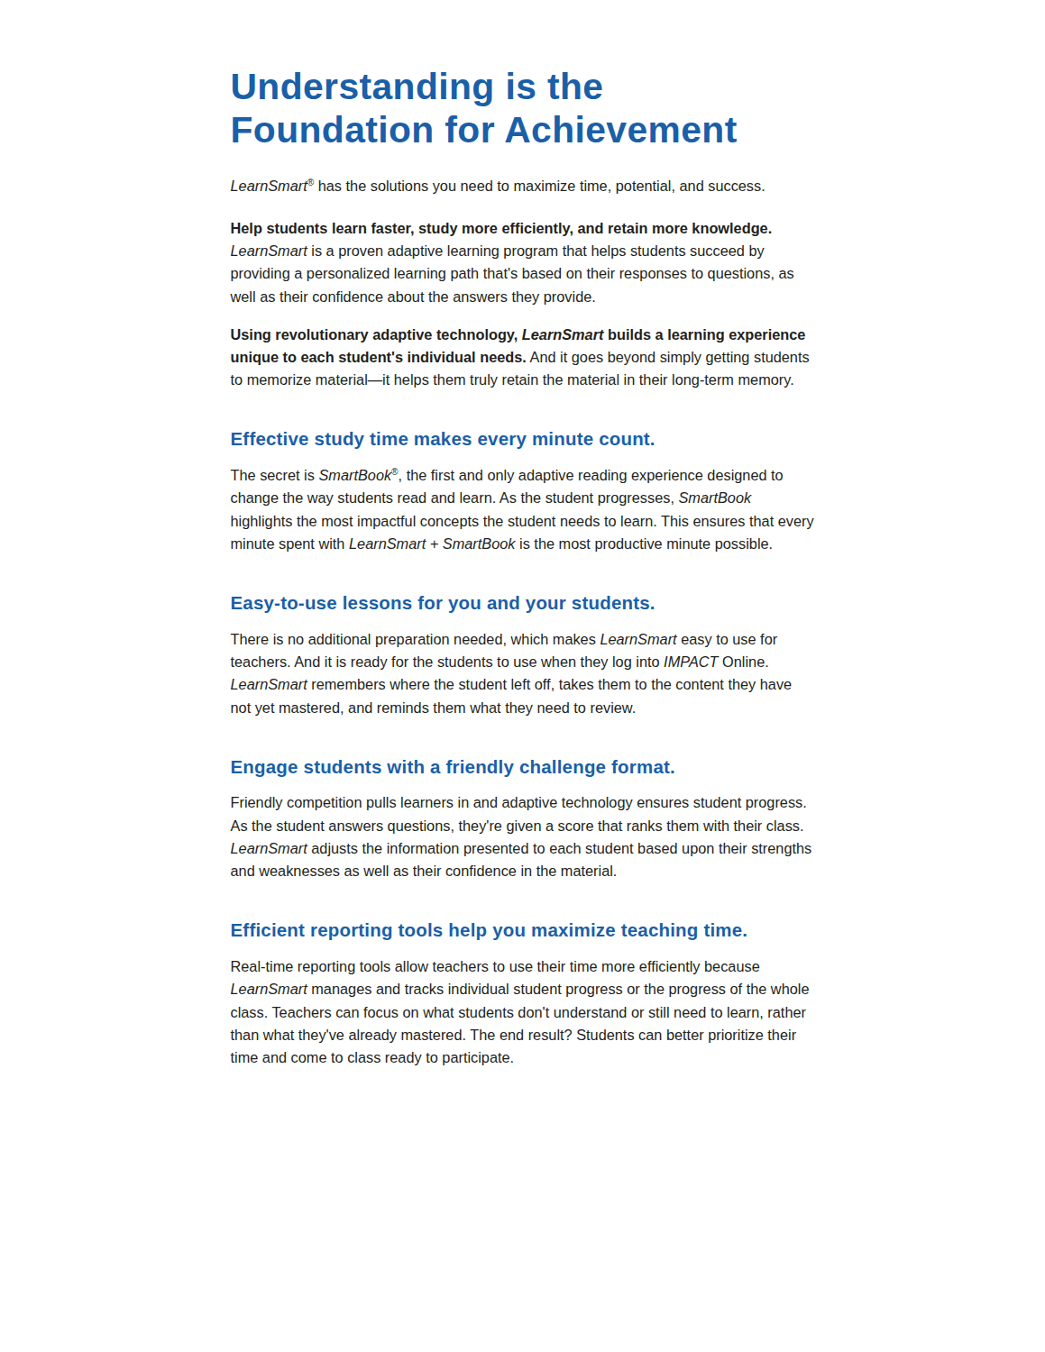Understanding is the
Foundation for Achievement
LearnSmart® has the solutions you need to maximize time, potential, and success.
Help students learn faster, study more efficiently, and retain more knowledge. LearnSmart is a proven adaptive learning program that helps students succeed by providing a personalized learning path that's based on their responses to questions, as well as their confidence about the answers they provide.
Using revolutionary adaptive technology, LearnSmart builds a learning experience unique to each student's individual needs. And it goes beyond simply getting students to memorize material—it helps them truly retain the material in their long-term memory.
Effective study time makes every minute count.
The secret is SmartBook®, the first and only adaptive reading experience designed to change the way students read and learn. As the student progresses, SmartBook highlights the most impactful concepts the student needs to learn. This ensures that every minute spent with LearnSmart + SmartBook is the most productive minute possible.
Easy-to-use lessons for you and your students.
There is no additional preparation needed, which makes LearnSmart easy to use for teachers. And it is ready for the students to use when they log into IMPACT Online. LearnSmart remembers where the student left off, takes them to the content they have not yet mastered, and reminds them what they need to review.
Engage students with a friendly challenge format.
Friendly competition pulls learners in and adaptive technology ensures student progress. As the student answers questions, they're given a score that ranks them with their class. LearnSmart adjusts the information presented to each student based upon their strengths and weaknesses as well as their confidence in the material.
Efficient reporting tools help you maximize teaching time.
Real-time reporting tools allow teachers to use their time more efficiently because LearnSmart manages and tracks individual student progress or the progress of the whole class. Teachers can focus on what students don't understand or still need to learn, rather than what they've already mastered. The end result? Students can better prioritize their time and come to class ready to participate.